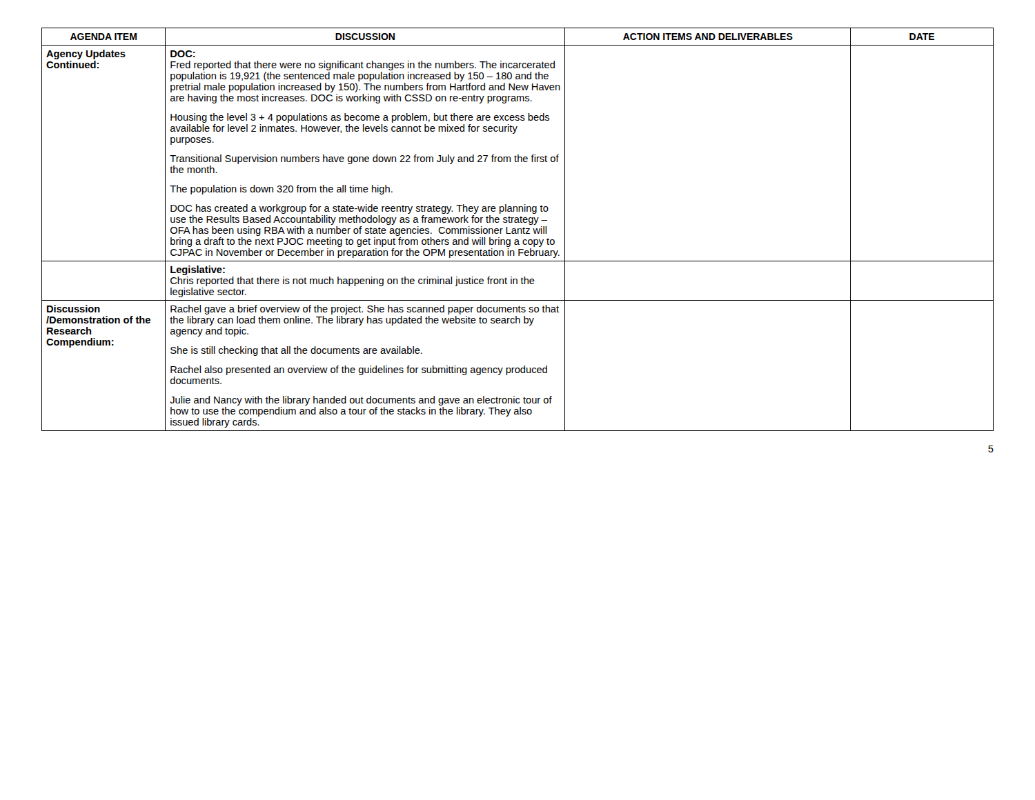| AGENDA ITEM | DISCUSSION | ACTION ITEMS AND DELIVERABLES | DATE |
| --- | --- | --- | --- |
| Agency Updates Continued: | DOC: Fred reported that there were no significant changes in the numbers. The incarcerated population is 19,921 (the sentenced male population increased by 150 – 180 and the pretrial male population increased by 150). The numbers from Hartford and New Haven are having the most increases. DOC is working with CSSD on re-entry programs. Housing the level 3 + 4 populations as become a problem, but there are excess beds available for level 2 inmates. However, the levels cannot be mixed for security purposes. Transitional Supervision numbers have gone down 22 from July and 27 from the first of the month. The population is down 320 from the all time high. DOC has created a workgroup for a state-wide reentry strategy. They are planning to use the Results Based Accountability methodology as a framework for the strategy – OFA has been using RBA with a number of state agencies. Commissioner Lantz will bring a draft to the next PJOC meeting to get input from others and will bring a copy to CJPAC in November or December in preparation for the OPM presentation in February. | | |
| | Legislative: Chris reported that there is not much happening on the criminal justice front in the legislative sector. | | |
| Discussion /Demonstration of the Research Compendium: | Rachel gave a brief overview of the project. She has scanned paper documents so that the library can load them online. The library has updated the website to search by agency and topic. She is still checking that all the documents are available. Rachel also presented an overview of the guidelines for submitting agency produced documents. Julie and Nancy with the library handed out documents and gave an electronic tour of how to use the compendium and also a tour of the stacks in the library. They also issued library cards. | | |
5